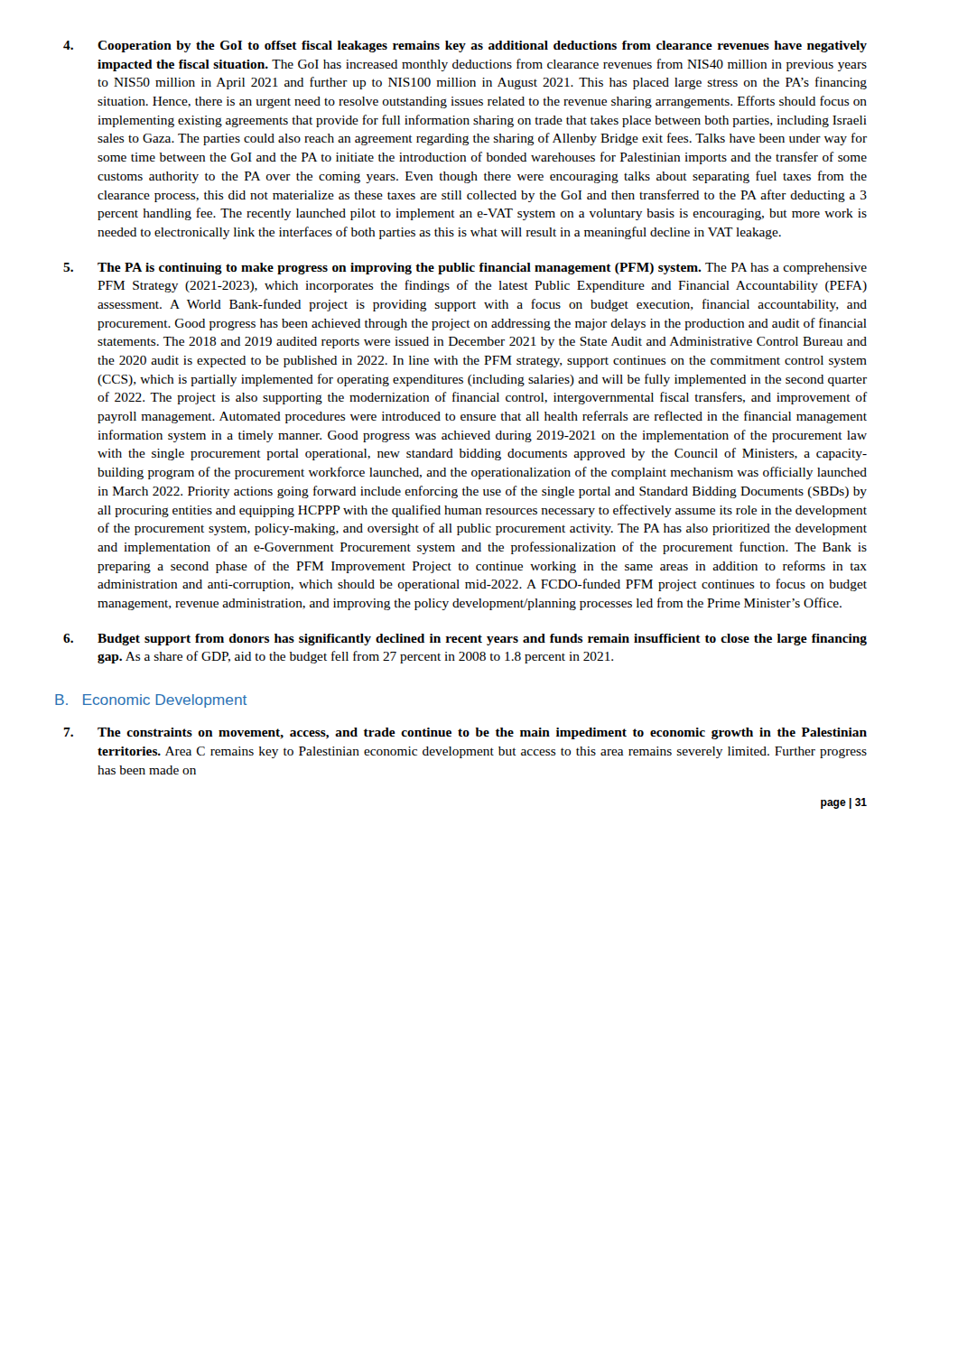Cooperation by the GoI to offset fiscal leakages remains key as additional deductions from clearance revenues have negatively impacted the fiscal situation. The GoI has increased monthly deductions from clearance revenues from NIS40 million in previous years to NIS50 million in April 2021 and further up to NIS100 million in August 2021. This has placed large stress on the PA’s financing situation. Hence, there is an urgent need to resolve outstanding issues related to the revenue sharing arrangements. Efforts should focus on implementing existing agreements that provide for full information sharing on trade that takes place between both parties, including Israeli sales to Gaza. The parties could also reach an agreement regarding the sharing of Allenby Bridge exit fees. Talks have been under way for some time between the GoI and the PA to initiate the introduction of bonded warehouses for Palestinian imports and the transfer of some customs authority to the PA over the coming years. Even though there were encouraging talks about separating fuel taxes from the clearance process, this did not materialize as these taxes are still collected by the GoI and then transferred to the PA after deducting a 3 percent handling fee. The recently launched pilot to implement an e-VAT system on a voluntary basis is encouraging, but more work is needed to electronically link the interfaces of both parties as this is what will result in a meaningful decline in VAT leakage.
The PA is continuing to make progress on improving the public financial management (PFM) system. The PA has a comprehensive PFM Strategy (2021-2023), which incorporates the findings of the latest Public Expenditure and Financial Accountability (PEFA) assessment. A World Bank-funded project is providing support with a focus on budget execution, financial accountability, and procurement. Good progress has been achieved through the project on addressing the major delays in the production and audit of financial statements. The 2018 and 2019 audited reports were issued in December 2021 by the State Audit and Administrative Control Bureau and the 2020 audit is expected to be published in 2022. In line with the PFM strategy, support continues on the commitment control system (CCS), which is partially implemented for operating expenditures (including salaries) and will be fully implemented in the second quarter of 2022. The project is also supporting the modernization of financial control, intergovernmental fiscal transfers, and improvement of payroll management. Automated procedures were introduced to ensure that all health referrals are reflected in the financial management information system in a timely manner. Good progress was achieved during 2019-2021 on the implementation of the procurement law with the single procurement portal operational, new standard bidding documents approved by the Council of Ministers, a capacity-building program of the procurement workforce launched, and the operationalization of the complaint mechanism was officially launched in March 2022. Priority actions going forward include enforcing the use of the single portal and Standard Bidding Documents (SBDs) by all procuring entities and equipping HCPPP with the qualified human resources necessary to effectively assume its role in the development of the procurement system, policy-making, and oversight of all public procurement activity. The PA has also prioritized the development and implementation of an e-Government Procurement system and the professionalization of the procurement function. The Bank is preparing a second phase of the PFM Improvement Project to continue working in the same areas in addition to reforms in tax administration and anti-corruption, which should be operational mid-2022. A FCDO-funded PFM project continues to focus on budget management, revenue administration, and improving the policy development/planning processes led from the Prime Minister’s Office.
Budget support from donors has significantly declined in recent years and funds remain insufficient to close the large financing gap. As a share of GDP, aid to the budget fell from 27 percent in 2008 to 1.8 percent in 2021.
B. Economic Development
The constraints on movement, access, and trade continue to be the main impediment to economic growth in the Palestinian territories. Area C remains key to Palestinian economic development but access to this area remains severely limited. Further progress has been made on
page | 31